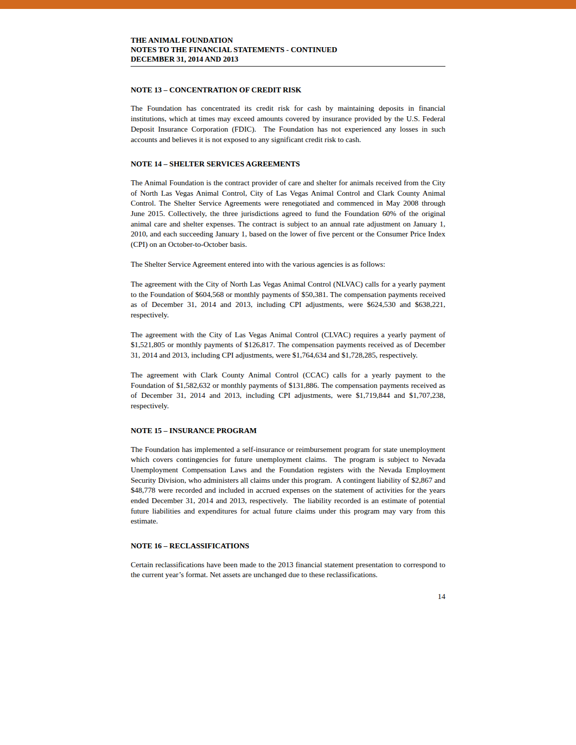The Animal Foundation
Notes to the Financial Statements - Continued
December 31, 2014 and 2013
Note 13 – Concentration of Credit Risk
The Foundation has concentrated its credit risk for cash by maintaining deposits in financial institutions, which at times may exceed amounts covered by insurance provided by the U.S. Federal Deposit Insurance Corporation (FDIC). The Foundation has not experienced any losses in such accounts and believes it is not exposed to any significant credit risk to cash.
Note 14 – Shelter Services Agreements
The Animal Foundation is the contract provider of care and shelter for animals received from the City of North Las Vegas Animal Control, City of Las Vegas Animal Control and Clark County Animal Control. The Shelter Service Agreements were renegotiated and commenced in May 2008 through June 2015. Collectively, the three jurisdictions agreed to fund the Foundation 60% of the original animal care and shelter expenses. The contract is subject to an annual rate adjustment on January 1, 2010, and each succeeding January 1, based on the lower of five percent or the Consumer Price Index (CPI) on an October-to-October basis.
The Shelter Service Agreement entered into with the various agencies is as follows:
The agreement with the City of North Las Vegas Animal Control (NLVAC) calls for a yearly payment to the Foundation of $604,568 or monthly payments of $50,381. The compensation payments received as of December 31, 2014 and 2013, including CPI adjustments, were $624,530 and $638,221, respectively.
The agreement with the City of Las Vegas Animal Control (CLVAC) requires a yearly payment of $1,521,805 or monthly payments of $126,817. The compensation payments received as of December 31, 2014 and 2013, including CPI adjustments, were $1,764,634 and $1,728,285, respectively.
The agreement with Clark County Animal Control (CCAC) calls for a yearly payment to the Foundation of $1,582,632 or monthly payments of $131,886. The compensation payments received as of December 31, 2014 and 2013, including CPI adjustments, were $1,719,844 and $1,707,238, respectively.
Note 15 – Insurance Program
The Foundation has implemented a self-insurance or reimbursement program for state unemployment which covers contingencies for future unemployment claims. The program is subject to Nevada Unemployment Compensation Laws and the Foundation registers with the Nevada Employment Security Division, who administers all claims under this program. A contingent liability of $2,867 and $48,778 were recorded and included in accrued expenses on the statement of activities for the years ended December 31, 2014 and 2013, respectively. The liability recorded is an estimate of potential future liabilities and expenditures for actual future claims under this program may vary from this estimate.
Note 16 – Reclassifications
Certain reclassifications have been made to the 2013 financial statement presentation to correspond to the current year’s format. Net assets are unchanged due to these reclassifications.
14